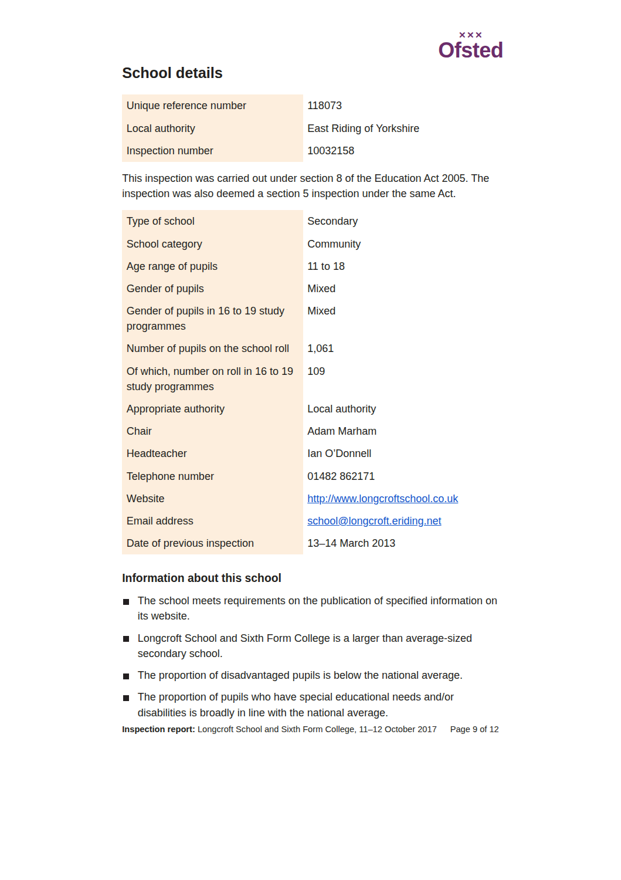✕✕✕
Ofsted
School details
| Unique reference number | 118073 |
| Local authority | East Riding of Yorkshire |
| Inspection number | 10032158 |
This inspection was carried out under section 8 of the Education Act 2005. The inspection was also deemed a section 5 inspection under the same Act.
| Type of school | Secondary |
| School category | Community |
| Age range of pupils | 11 to 18 |
| Gender of pupils | Mixed |
| Gender of pupils in 16 to 19 study programmes | Mixed |
| Number of pupils on the school roll | 1,061 |
| Of which, number on roll in 16 to 19 study programmes | 109 |
| Appropriate authority | Local authority |
| Chair | Adam Marham |
| Headteacher | Ian O’Donnell |
| Telephone number | 01482 862171 |
| Website | http://www.longcroftschool.co.uk |
| Email address | school@longcroft.eriding.net |
| Date of previous inspection | 13–14 March 2013 |
Information about this school
The school meets requirements on the publication of specified information on its website.
Longcroft School and Sixth Form College is a larger than average-sized secondary school.
The proportion of disadvantaged pupils is below the national average.
The proportion of pupils who have special educational needs and/or disabilities is broadly in line with the national average.
Inspection report: Longcroft School and Sixth Form College, 11–12 October 2017
Page 9 of 12